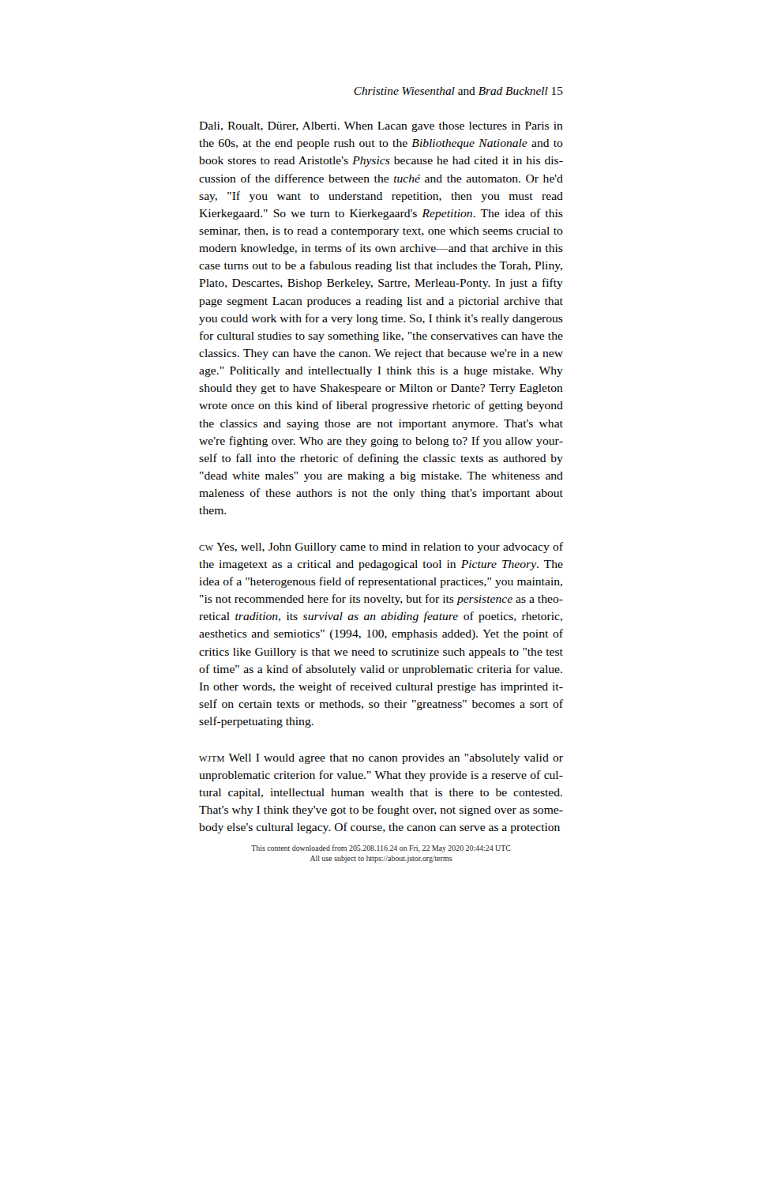Christine Wiesenthal and Brad Bucknell 15
Dali, Roualt, Dürer, Alberti. When Lacan gave those lectures in Paris in the 60s, at the end people rush out to the Bibliotheque Nationale and to book stores to read Aristotle's Physics because he had cited it in his discussion of the difference between the tuché and the automaton. Or he'd say, "If you want to understand repetition, then you must read Kierkegaard." So we turn to Kierkegaard's Repetition. The idea of this seminar, then, is to read a contemporary text, one which seems crucial to modern knowledge, in terms of its own archive—and that archive in this case turns out to be a fabulous reading list that includes the Torah, Pliny, Plato, Descartes, Bishop Berkeley, Sartre, Merleau-Ponty. In just a fifty page segment Lacan produces a reading list and a pictorial archive that you could work with for a very long time. So, I think it's really dangerous for cultural studies to say something like, "the conservatives can have the classics. They can have the canon. We reject that because we're in a new age." Politically and intellectually I think this is a huge mistake. Why should they get to have Shakespeare or Milton or Dante? Terry Eagleton wrote once on this kind of liberal progressive rhetoric of getting beyond the classics and saying those are not important anymore. That's what we're fighting over. Who are they going to belong to? If you allow yourself to fall into the rhetoric of defining the classic texts as authored by "dead white males" you are making a big mistake. The whiteness and maleness of these authors is not the only thing that's important about them.
cw Yes, well, John Guillory came to mind in relation to your advocacy of the imagetext as a critical and pedagogical tool in Picture Theory. The idea of a "heterogenous field of representational practices," you maintain, "is not recommended here for its novelty, but for its persistence as a theoretical tradition, its survival as an abiding feature of poetics, rhetoric, aesthetics and semiotics" (1994, 100, emphasis added). Yet the point of critics like Guillory is that we need to scrutinize such appeals to "the test of time" as a kind of absolutely valid or unproblematic criteria for value. In other words, the weight of received cultural prestige has imprinted itself on certain texts or methods, so their "greatness" becomes a sort of self-perpetuating thing.
wjtm Well I would agree that no canon provides an "absolutely valid or unproblematic criterion for value." What they provide is a reserve of cultural capital, intellectual human wealth that is there to be contested. That's why I think they've got to be fought over, not signed over as somebody else's cultural legacy. Of course, the canon can serve as a protection
This content downloaded from 205.208.116.24 on Fri, 22 May 2020 20:44:24 UTC
All use subject to https://about.jstor.org/terms